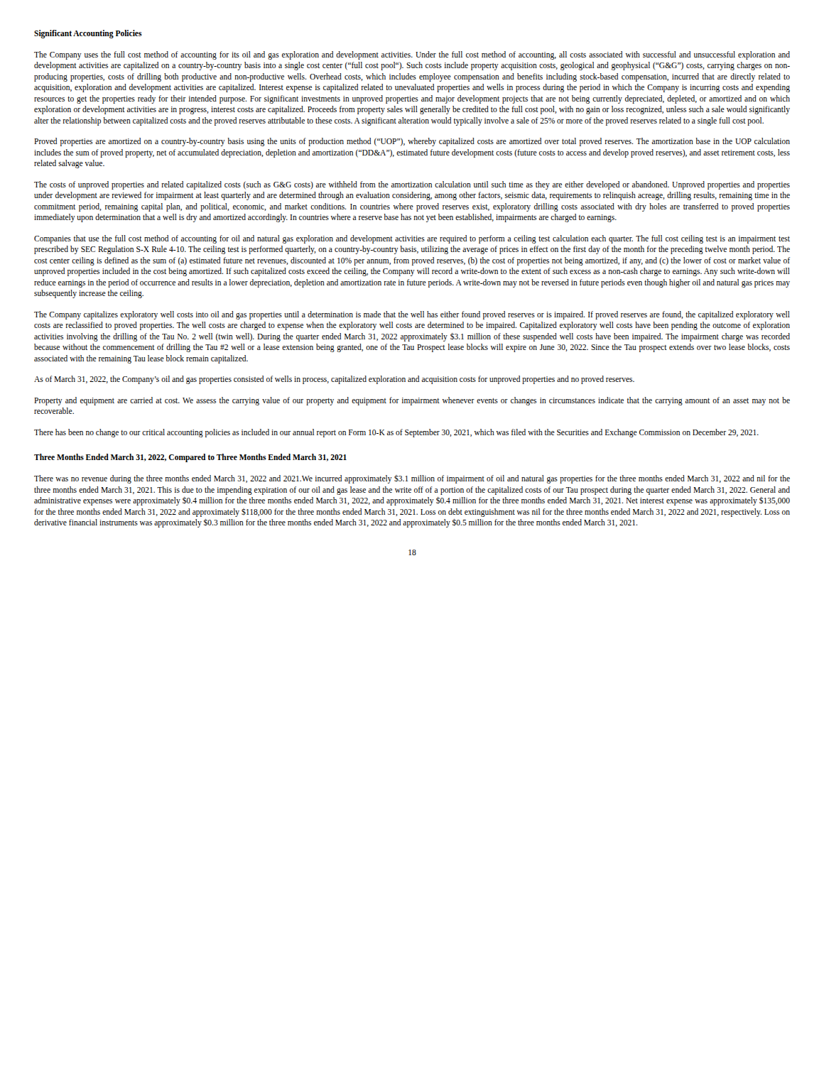Significant Accounting Policies
The Company uses the full cost method of accounting for its oil and gas exploration and development activities. Under the full cost method of accounting, all costs associated with successful and unsuccessful exploration and development activities are capitalized on a country-by-country basis into a single cost center (“full cost pool“). Such costs include property acquisition costs, geological and geophysical (“G&G”) costs, carrying charges on non-producing properties, costs of drilling both productive and non-productive wells. Overhead costs, which includes employee compensation and benefits including stock-based compensation, incurred that are directly related to acquisition, exploration and development activities are capitalized. Interest expense is capitalized related to unevaluated properties and wells in process during the period in which the Company is incurring costs and expending resources to get the properties ready for their intended purpose. For significant investments in unproved properties and major development projects that are not being currently depreciated, depleted, or amortized and on which exploration or development activities are in progress, interest costs are capitalized. Proceeds from property sales will generally be credited to the full cost pool, with no gain or loss recognized, unless such a sale would significantly alter the relationship between capitalized costs and the proved reserves attributable to these costs. A significant alteration would typically involve a sale of 25% or more of the proved reserves related to a single full cost pool.
Proved properties are amortized on a country-by-country basis using the units of production method (“UOP”), whereby capitalized costs are amortized over total proved reserves. The amortization base in the UOP calculation includes the sum of proved property, net of accumulated depreciation, depletion and amortization (“DD&A”), estimated future development costs (future costs to access and develop proved reserves), and asset retirement costs, less related salvage value.
The costs of unproved properties and related capitalized costs (such as G&G costs) are withheld from the amortization calculation until such time as they are either developed or abandoned. Unproved properties and properties under development are reviewed for impairment at least quarterly and are determined through an evaluation considering, among other factors, seismic data, requirements to relinquish acreage, drilling results, remaining time in the commitment period, remaining capital plan, and political, economic, and market conditions. In countries where proved reserves exist, exploratory drilling costs associated with dry holes are transferred to proved properties immediately upon determination that a well is dry and amortized accordingly. In countries where a reserve base has not yet been established, impairments are charged to earnings.
Companies that use the full cost method of accounting for oil and natural gas exploration and development activities are required to perform a ceiling test calculation each quarter. The full cost ceiling test is an impairment test prescribed by SEC Regulation S-X Rule 4-10. The ceiling test is performed quarterly, on a country-by-country basis, utilizing the average of prices in effect on the first day of the month for the preceding twelve month period. The cost center ceiling is defined as the sum of (a) estimated future net revenues, discounted at 10% per annum, from proved reserves, (b) the cost of properties not being amortized, if any, and (c) the lower of cost or market value of unproved properties included in the cost being amortized. If such capitalized costs exceed the ceiling, the Company will record a write-down to the extent of such excess as a non-cash charge to earnings. Any such write-down will reduce earnings in the period of occurrence and results in a lower depreciation, depletion and amortization rate in future periods. A write-down may not be reversed in future periods even though higher oil and natural gas prices may subsequently increase the ceiling.
The Company capitalizes exploratory well costs into oil and gas properties until a determination is made that the well has either found proved reserves or is impaired. If proved reserves are found, the capitalized exploratory well costs are reclassified to proved properties. The well costs are charged to expense when the exploratory well costs are determined to be impaired. Capitalized exploratory well costs have been pending the outcome of exploration activities involving the drilling of the Tau No. 2 well (twin well). During the quarter ended March 31, 2022 approximately $3.1 million of these suspended well costs have been impaired. The impairment charge was recorded because without the commencement of drilling the Tau #2 well or a lease extension being granted, one of the Tau Prospect lease blocks will expire on June 30, 2022. Since the Tau prospect extends over two lease blocks, costs associated with the remaining Tau lease block remain capitalized.
As of March 31, 2022, the Company’s oil and gas properties consisted of wells in process, capitalized exploration and acquisition costs for unproved properties and no proved reserves.
Property and equipment are carried at cost. We assess the carrying value of our property and equipment for impairment whenever events or changes in circumstances indicate that the carrying amount of an asset may not be recoverable.
There has been no change to our critical accounting policies as included in our annual report on Form 10-K as of September 30, 2021, which was filed with the Securities and Exchange Commission on December 29, 2021.
Three Months Ended March 31, 2022, Compared to Three Months Ended March 31, 2021
There was no revenue during the three months ended March 31, 2022 and 2021.We incurred approximately $3.1 million of impairment of oil and natural gas properties for the three months ended March 31, 2022 and nil for the three months ended March 31, 2021. This is due to the impending expiration of our oil and gas lease and the write off of a portion of the capitalized costs of our Tau prospect during the quarter ended March 31, 2022. General and administrative expenses were approximately $0.4 million for the three months ended March 31, 2022, and approximately $0.4 million for the three months ended March 31, 2021. Net interest expense was approximately $135,000 for the three months ended March 31, 2022 and approximately $118,000 for the three months ended March 31, 2021. Loss on debt extinguishment was nil for the three months ended March 31, 2022 and 2021, respectively. Loss on derivative financial instruments was approximately $0.3 million for the three months ended March 31, 2022 and approximately $0.5 million for the three months ended March 31, 2021.
18